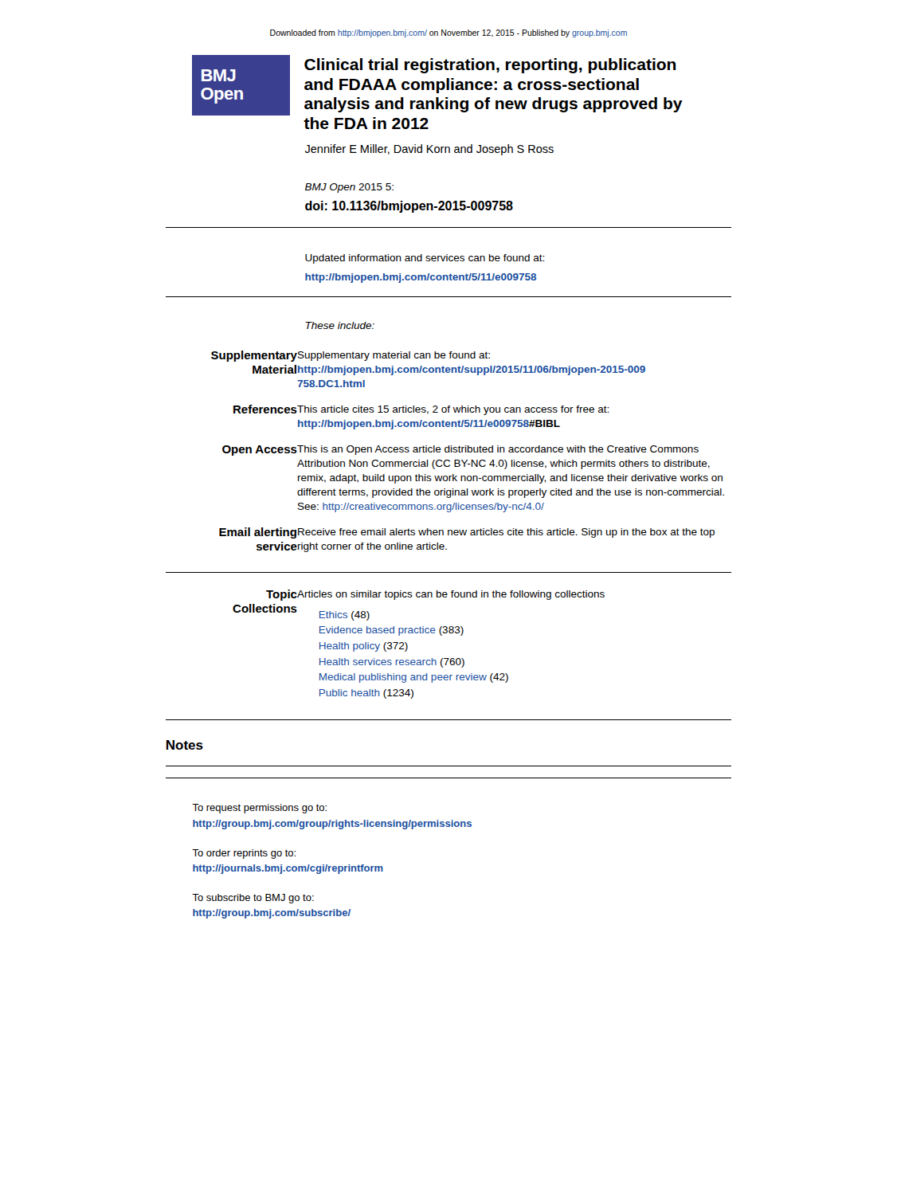Downloaded from http://bmjopen.bmj.com/ on November 12, 2015 - Published by group.bmj.com
BMJ Open
Clinical trial registration, reporting, publication and FDAAA compliance: a cross-sectional analysis and ranking of new drugs approved by the FDA in 2012
Jennifer E Miller, David Korn and Joseph S Ross
BMJ Open 2015 5:
doi: 10.1136/bmjopen-2015-009758
Updated information and services can be found at:
http://bmjopen.bmj.com/content/5/11/e009758
These include:
| Supplementary Material | Supplementary material can be found at: http://bmjopen.bmj.com/content/suppl/2015/11/06/bmjopen-2015-009 758.DC1.html |
| References | This article cites 15 articles, 2 of which you can access for free at: http://bmjopen.bmj.com/content/5/11/e009758 #BIBL |
| Open Access | This is an Open Access article distributed in accordance with the Creative Commons Attribution Non Commercial (CC BY-NC 4.0) license, which permits others to distribute, remix, adapt, build upon this work non-commercially, and license their derivative works on different terms, provided the original work is properly cited and the use is non-commercial. See: http://creativecommons.org/licenses/by-nc/4.0/ |
| Email alerting service | Receive free email alerts when new articles cite this article. Sign up in the box at the top right corner of the online article. |
| Topic Collections | Articles on similar topics can be found in the following collections Ethics (48) Evidence based practice (383) Health policy (372) Health services research (760) Medical publishing and peer review (42) Public health (1234) |
Notes
To request permissions go to:
http://group.bmj.com/group/rights-licensing/permissions
To order reprints go to:
http://journals.bmj.com/cgi/reprintform
To subscribe to BMJ go to:
http://group.bmj.com/subscribe/